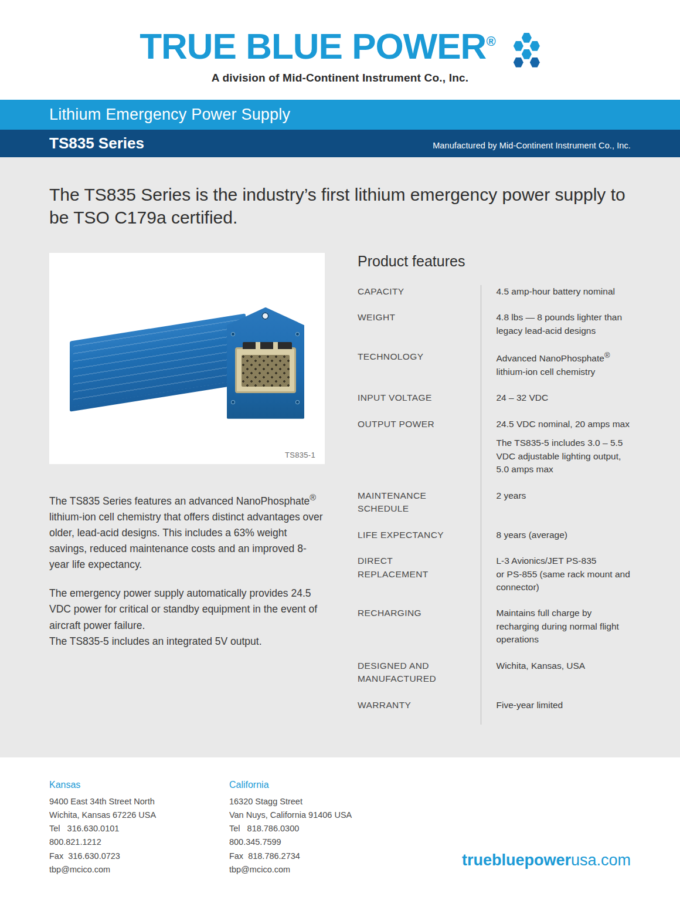TRUE BLUE POWER®
A division of Mid-Continent Instrument Co., Inc.
Lithium Emergency Power Supply
TS835 Series Manufactured by Mid-Continent Instrument Co., Inc.
The TS835 Series is the industry’s first lithium emergency power supply to be TSO C179a certified.
TS835-1
The TS835 Series features an advanced NanoPhosphate® lithium-ion cell chemistry that offers distinct advantages over older, lead-acid designs. This includes a 63% weight savings, reduced maintenance costs and an improved 8-year life expectancy.
The emergency power supply automatically provides 24.5 VDC power for critical or standby equipment in the event of aircraft power failure.
The TS835-5 includes an integrated 5V output.
Product features
| Capacity | 4.5 amp-hour battery nominal |
| Weight | 4.8 lbs — 8 pounds lighter than legacy lead-acid designs |
| Technology | Advanced NanoPhosphate ® lithium-ion cell chemistry |
| Input voltage | 24 – 32 VDC |
| Output power | 24.5 VDC nominal, 20 amps max The TS835-5 includes 3.0 – 5.5 VDC adjustable lighting output, 5.0 amps max |
| Maintenance schedule | 2 years |
| Life expectancy | 8 years (average) |
| Direct replacement | L-3 Avionics/JET PS-835 or PS-855 (same rack mount and connector) |
| Recharging | Maintains full charge by recharging during normal flight operations |
| Designed and manufactured | Wichita, Kansas, USA |
| Warranty | Five-year limited |
Kansas
9400 East 34th Street North
Wichita, Kansas 67226 USA
Tel 316.630.0101 800.821.1212
Fax 316.630.0723
tbp@mcico.com
California
16320 Stagg Street
Van Nuys, California 91406 USA
Tel 818.786.0300 800.345.7599
Fax 818.786.2734
tbp@mcico.com
truebluepower usa.com